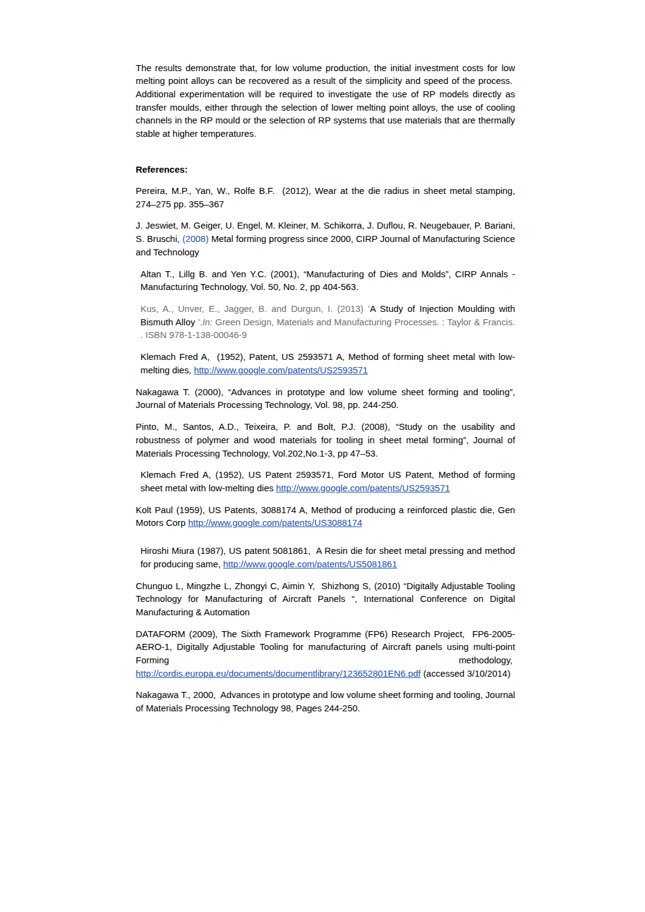The results demonstrate that, for low volume production, the initial investment costs for low melting point alloys can be recovered as a result of the simplicity and speed of the process. Additional experimentation will be required to investigate the use of RP models directly as transfer moulds, either through the selection of lower melting point alloys, the use of cooling channels in the RP mould or the selection of RP systems that use materials that are thermally stable at higher temperatures.
References:
Pereira, M.P., Yan, W., Rolfe B.F. (2012), Wear at the die radius in sheet metal stamping, 274–275 pp. 355–367
J. Jeswiet, M. Geiger, U. Engel, M. Kleiner, M. Schikorra, J. Duflou, R. Neugebauer, P. Bariani, S. Bruschi, (2008) Metal forming progress since 2000, CIRP Journal of Manufacturing Science and Technology
Altan T., Lillg B. and Yen Y.C. (2001), “Manufacturing of Dies and Molds”, CIRP Annals - Manufacturing Technology, Vol. 50, No. 2, pp 404-563.
Kus, A., Unver, E., Jagger, B. and Durgun, I. (2013) ‘A Study of Injection Moulding with Bismuth Alloy ’.In: Green Design, Materials and Manufacturing Processes. : Taylor & Francis. . ISBN 978-1-138-00046-9
Klemach Fred A, (1952), Patent, US 2593571 A, Method of forming sheet metal with low-melting dies, http://www.google.com/patents/US2593571
Nakagawa T. (2000), “Advances in prototype and low volume sheet forming and tooling”, Journal of Materials Processing Technology, Vol. 98, pp. 244-250.
Pinto, M., Santos, A.D., Teixeira, P. and Bolt, P.J. (2008), “Study on the usability and robustness of polymer and wood materials for tooling in sheet metal forming”, Journal of Materials Processing Technology, Vol.202,No.1-3, pp 47–53.
Klemach Fred A, (1952), US Patent 2593571, Ford Motor US Patent, Method of forming sheet metal with low-melting dies http://www.google.com/patents/US2593571
Kolt Paul (1959), US Patents, 3088174 A, Method of producing a reinforced plastic die, Gen Motors Corp http://www.google.com/patents/US3088174
Hiroshi Miura (1987), US patent 5081861, A Resin die for sheet metal pressing and method for producing same, http://www.google.com/patents/US5081861
Chunguo L, Mingzhe L, Zhongyi C, Aimin Y, Shizhong S, (2010) “Digitally Adjustable Tooling Technology for Manufacturing of Aircraft Panels “, International Conference on Digital Manufacturing & Automation
DATAFORM (2009), The Sixth Framework Programme (FP6) Research Project, FP6-2005-AERO-1, Digitally Adjustable Tooling for manufacturing of Aircraft panels using multi-point Forming methodology, http://cordis.europa.eu/documents/documentlibrary/123652801EN6.pdf (accessed 3/10/2014)
Nakagawa T., 2000, Advances in prototype and low volume sheet forming and tooling, Journal of Materials Processing Technology 98, Pages 244-250.